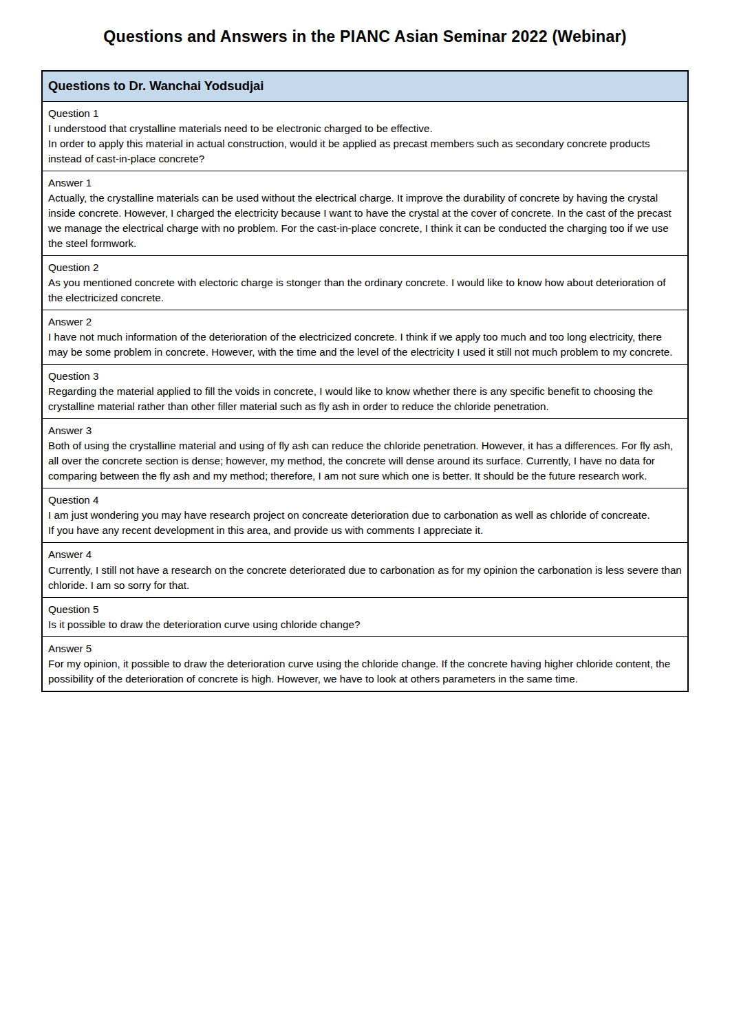Questions and Answers in the PIANC Asian Seminar 2022 (Webinar)
| Questions to Dr. Wanchai Yodsudjai |
| --- |
| Question 1 I understood that crystalline materials need to be electronic charged to be effective. In order to apply this material in actual construction, would it be applied as precast members such as secondary concrete products instead of cast-in-place concrete? |
| Answer 1 Actually, the crystalline materials can be used without the electrical charge. It improve the durability of concrete by having the crystal inside concrete. However, I charged the electricity because I want to have the crystal at the cover of concrete. In the cast of the precast we manage the electrical charge with no problem. For the cast-in-place concrete, I think it can be conducted the charging too if we use the steel formwork. |
| Question 2 As you mentioned concrete with electoric charge is stonger than the ordinary concrete. I would like to know how about deterioration of the electricized concrete. |
| Answer 2 I have not much information of the deterioration of the electricized concrete. I think if we apply too much and too long electricity, there may be some problem in concrete. However, with the time and the level of the electricity I used it still not much problem to my concrete. |
| Question 3 Regarding the material applied to fill the voids in concrete, I would like to know whether there is any specific benefit to choosing the crystalline material rather than other filler material such as fly ash in order to reduce the chloride penetration. |
| Answer 3 Both of using the crystalline material and using of fly ash can reduce the chloride penetration. However, it has a differences. For fly ash, all over the concrete section is dense; however, my method, the concrete will dense around its surface. Currently, I have no data for comparing between the fly ash and my method; therefore, I am not sure which one is better. It should be the future research work. |
| Question 4 I am just wondering you may have research project on concreate deterioration due to carbonation as well as chloride of concreate. If you have any recent development in this area, and provide us with comments I appreciate it. |
| Answer 4 Currently, I still not have a research on the concrete deteriorated due to carbonation as for my opinion the carbonation is less severe than chloride. I am so sorry for that. |
| Question 5 Is it possible to draw the deterioration curve using chloride change? |
| Answer 5 For my opinion, it possible to draw the deterioration curve using the chloride change. If the concrete having higher chloride content, the possibility of the deterioration of concrete is high. However, we have to look at others parameters in the same time. |